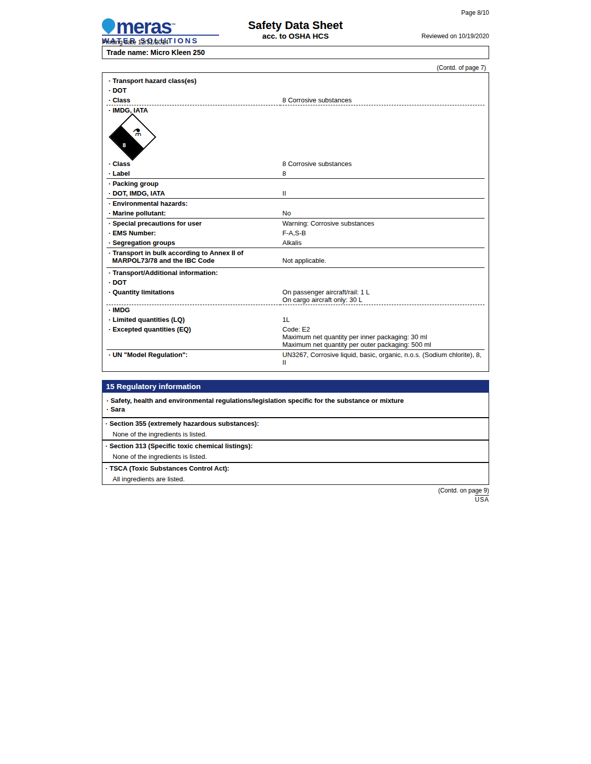Page 8/10
meras™
WATER SOLUTIONS
Safety Data Sheet
acc. to OSHA HCS
Reviewed on 10/19/2020
Printing date 12/31/2014
Trade name: Micro Kleen 250
(Contd. of page 7)
| · Transport hazard class(es) | |
| · DOT | |
| · Class | 8 Corrosive substances |
| · IMDG, IATA | |
| ⚗ 8 |
| · Class | 8 Corrosive substances |
| · Label | 8 |
| · Packing group | |
| · DOT, IMDG, IATA | II |
| · Environmental hazards: | |
| · Marine pollutant: | No |
| · Special precautions for user | Warning: Corrosive substances |
| · EMS Number: | F-A,S-B |
| · Segregation groups | Alkalis |
| · Transport in bulk according to Annex II of MARPOL73/78 and the IBC Code | Not applicable. |
| · Transport/Additional information: | |
| · DOT | |
| · Quantity limitations | On passenger aircraft/rail: 1 L On cargo aircraft only: 30 L |
| · IMDG | |
| · Limited quantities (LQ) | 1L |
| · Excepted quantities (EQ) | Code: E2 Maximum net quantity per inner packaging: 30 ml Maximum net quantity per outer packaging: 500 ml |
| · UN "Model Regulation": | UN3267, Corrosive liquid, basic, organic, n.o.s. (Sodium chlorite), 8, II |
15 Regulatory information
· Safety, health and environmental regulations/legislation specific for the substance or mixture
· Sara
· Section 355 (extremely hazardous substances):
None of the ingredients is listed.
· Section 313 (Specific toxic chemical listings):
None of the ingredients is listed.
· TSCA (Toxic Substances Control Act):
All ingredients are listed.
(Contd. on page 9)
USA